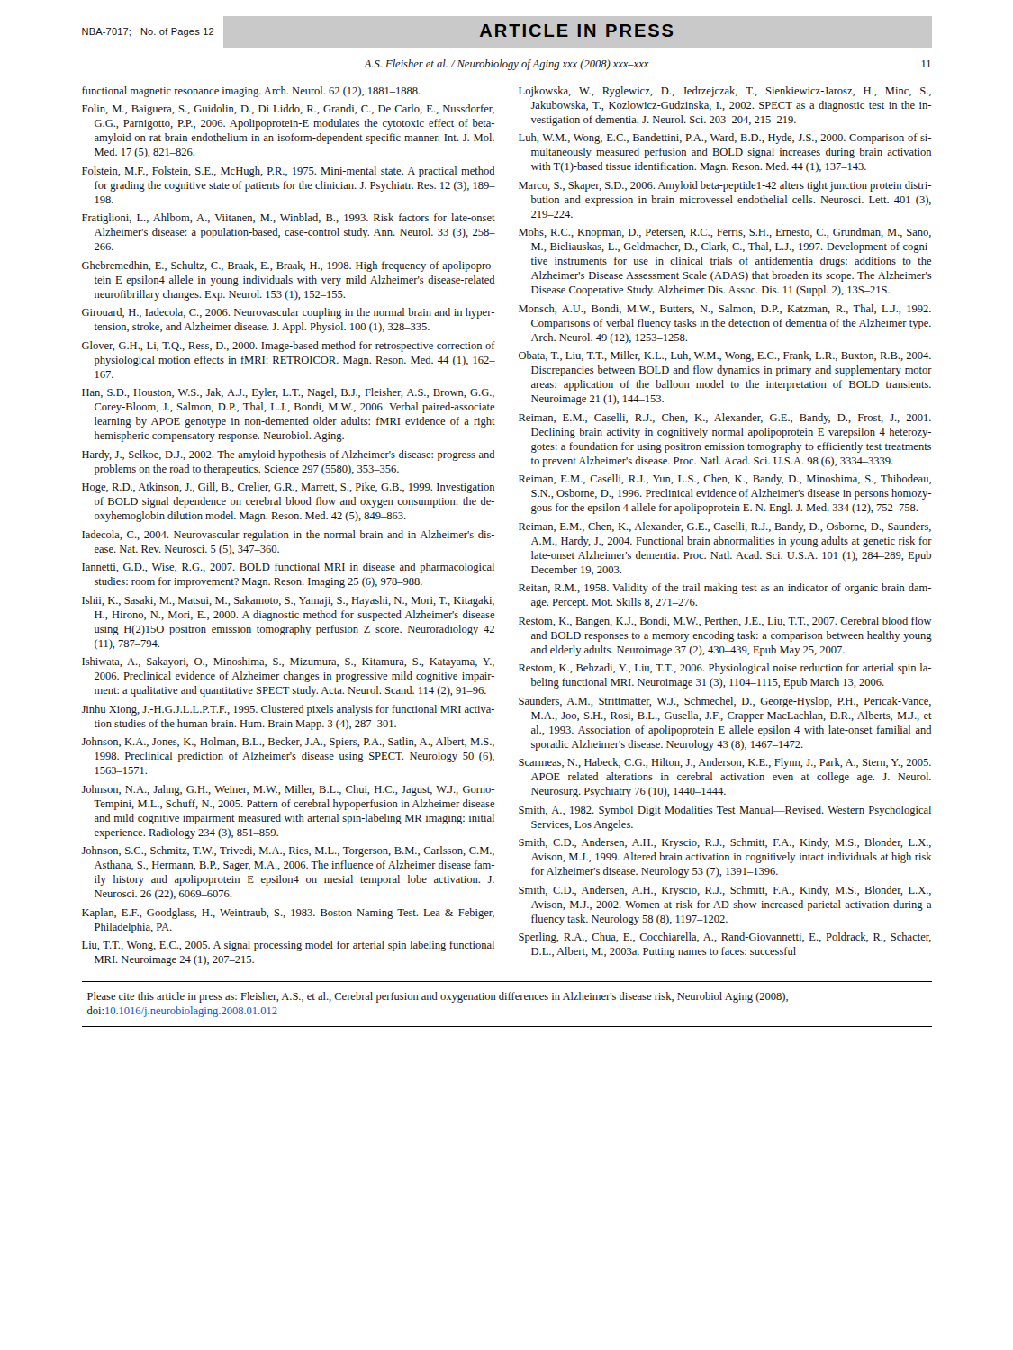NBA-7017; No. of Pages 12
ARTICLE IN PRESS
A.S. Fleisher et al. / Neurobiology of Aging xxx (2008) xxx–xxx 11
functional magnetic resonance imaging. Arch. Neurol. 62 (12), 1881–1888.
Folin, M., Baiguera, S., Guidolin, D., Di Liddo, R., Grandi, C., De Carlo, E., Nussdorfer, G.G., Parnigotto, P.P., 2006. Apolipoprotein-E modulates the cytotoxic effect of beta-amyloid on rat brain endothelium in an isoform-dependent specific manner. Int. J. Mol. Med. 17 (5), 821–826.
Folstein, M.F., Folstein, S.E., McHugh, P.R., 1975. Mini-mental state. A practical method for grading the cognitive state of patients for the clinician. J. Psychiatr. Res. 12 (3), 189–198.
Fratiglioni, L., Ahlbom, A., Viitanen, M., Winblad, B., 1993. Risk factors for late-onset Alzheimer's disease: a population-based, case-control study. Ann. Neurol. 33 (3), 258–266.
Ghebremedhin, E., Schultz, C., Braak, E., Braak, H., 1998. High frequency of apolipoprotein E epsilon4 allele in young individuals with very mild Alzheimer's disease-related neurofibrillary changes. Exp. Neurol. 153 (1), 152–155.
Girouard, H., Iadecola, C., 2006. Neurovascular coupling in the normal brain and in hypertension, stroke, and Alzheimer disease. J. Appl. Physiol. 100 (1), 328–335.
Glover, G.H., Li, T.Q., Ress, D., 2000. Image-based method for retrospective correction of physiological motion effects in fMRI: RETROICOR. Magn. Reson. Med. 44 (1), 162–167.
Han, S.D., Houston, W.S., Jak, A.J., Eyler, L.T., Nagel, B.J., Fleisher, A.S., Brown, G.G., Corey-Bloom, J., Salmon, D.P., Thal, L.J., Bondi, M.W., 2006. Verbal paired-associate learning by APOE genotype in non-demented older adults: fMRI evidence of a right hemispheric compensatory response. Neurobiol. Aging.
Hardy, J., Selkoe, D.J., 2002. The amyloid hypothesis of Alzheimer's disease: progress and problems on the road to therapeutics. Science 297 (5580), 353–356.
Hoge, R.D., Atkinson, J., Gill, B., Crelier, G.R., Marrett, S., Pike, G.B., 1999. Investigation of BOLD signal dependence on cerebral blood flow and oxygen consumption: the deoxyhemoglobin dilution model. Magn. Reson. Med. 42 (5), 849–863.
Iadecola, C., 2004. Neurovascular regulation in the normal brain and in Alzheimer's disease. Nat. Rev. Neurosci. 5 (5), 347–360.
Iannetti, G.D., Wise, R.G., 2007. BOLD functional MRI in disease and pharmacological studies: room for improvement? Magn. Reson. Imaging 25 (6), 978–988.
Ishii, K., Sasaki, M., Matsui, M., Sakamoto, S., Yamaji, S., Hayashi, N., Mori, T., Kitagaki, H., Hirono, N., Mori, E., 2000. A diagnostic method for suspected Alzheimer's disease using H(2)15O positron emission tomography perfusion Z score. Neuroradiology 42 (11), 787–794.
Ishiwata, A., Sakayori, O., Minoshima, S., Mizumura, S., Kitamura, S., Katayama, Y., 2006. Preclinical evidence of Alzheimer changes in progressive mild cognitive impairment: a qualitative and quantitative SPECT study. Acta. Neurol. Scand. 114 (2), 91–96.
Jinhu Xiong, J.-H.G.J.L.L.P.T.F., 1995. Clustered pixels analysis for functional MRI activation studies of the human brain. Hum. Brain Mapp. 3 (4), 287–301.
Johnson, K.A., Jones, K., Holman, B.L., Becker, J.A., Spiers, P.A., Satlin, A., Albert, M.S., 1998. Preclinical prediction of Alzheimer's disease using SPECT. Neurology 50 (6), 1563–1571.
Johnson, N.A., Jahng, G.H., Weiner, M.W., Miller, B.L., Chui, H.C., Jagust, W.J., Gorno-Tempini, M.L., Schuff, N., 2005. Pattern of cerebral hypoperfusion in Alzheimer disease and mild cognitive impairment measured with arterial spin-labeling MR imaging: initial experience. Radiology 234 (3), 851–859.
Johnson, S.C., Schmitz, T.W., Trivedi, M.A., Ries, M.L., Torgerson, B.M., Carlsson, C.M., Asthana, S., Hermann, B.P., Sager, M.A., 2006. The influence of Alzheimer disease family history and apolipoprotein E epsilon4 on mesial temporal lobe activation. J. Neurosci. 26 (22), 6069–6076.
Kaplan, E.F., Goodglass, H., Weintraub, S., 1983. Boston Naming Test. Lea & Febiger, Philadelphia, PA.
Liu, T.T., Wong, E.C., 2005. A signal processing model for arterial spin labeling functional MRI. Neuroimage 24 (1), 207–215.
Lojkowska, W., Ryglewicz, D., Jedrzejczak, T., Sienkiewicz-Jarosz, H., Minc, S., Jakubowska, T., Kozlowicz-Gudzinska, I., 2002. SPECT as a diagnostic test in the investigation of dementia. J. Neurol. Sci. 203–204, 215–219.
Luh, W.M., Wong, E.C., Bandettini, P.A., Ward, B.D., Hyde, J.S., 2000. Comparison of simultaneously measured perfusion and BOLD signal increases during brain activation with T(1)-based tissue identification. Magn. Reson. Med. 44 (1), 137–143.
Marco, S., Skaper, S.D., 2006. Amyloid beta-peptide1-42 alters tight junction protein distribution and expression in brain microvessel endothelial cells. Neurosci. Lett. 401 (3), 219–224.
Mohs, R.C., Knopman, D., Petersen, R.C., Ferris, S.H., Ernesto, C., Grundman, M., Sano, M., Bieliauskas, L., Geldmacher, D., Clark, C., Thal, L.J., 1997. Development of cognitive instruments for use in clinical trials of antidementia drugs: additions to the Alzheimer's Disease Assessment Scale (ADAS) that broaden its scope. The Alzheimer's Disease Cooperative Study. Alzheimer Dis. Assoc. Dis. 11 (Suppl. 2), 13S–21S.
Monsch, A.U., Bondi, M.W., Butters, N., Salmon, D.P., Katzman, R., Thal, L.J., 1992. Comparisons of verbal fluency tasks in the detection of dementia of the Alzheimer type. Arch. Neurol. 49 (12), 1253–1258.
Obata, T., Liu, T.T., Miller, K.L., Luh, W.M., Wong, E.C., Frank, L.R., Buxton, R.B., 2004. Discrepancies between BOLD and flow dynamics in primary and supplementary motor areas: application of the balloon model to the interpretation of BOLD transients. Neuroimage 21 (1), 144–153.
Reiman, E.M., Caselli, R.J., Chen, K., Alexander, G.E., Bandy, D., Frost, J., 2001. Declining brain activity in cognitively normal apolipoprotein E varepsilon 4 heterozygotes: a foundation for using positron emission tomography to efficiently test treatments to prevent Alzheimer's disease. Proc. Natl. Acad. Sci. U.S.A. 98 (6), 3334–3339.
Reiman, E.M., Caselli, R.J., Yun, L.S., Chen, K., Bandy, D., Minoshima, S., Thibodeau, S.N., Osborne, D., 1996. Preclinical evidence of Alzheimer's disease in persons homozygous for the epsilon 4 allele for apolipoprotein E. N. Engl. J. Med. 334 (12), 752–758.
Reiman, E.M., Chen, K., Alexander, G.E., Caselli, R.J., Bandy, D., Osborne, D., Saunders, A.M., Hardy, J., 2004. Functional brain abnormalities in young adults at genetic risk for late-onset Alzheimer's dementia. Proc. Natl. Acad. Sci. U.S.A. 101 (1), 284–289, Epub December 19, 2003.
Reitan, R.M., 1958. Validity of the trail making test as an indicator of organic brain damage. Percept. Mot. Skills 8, 271–276.
Restom, K., Bangen, K.J., Bondi, M.W., Perthen, J.E., Liu, T.T., 2007. Cerebral blood flow and BOLD responses to a memory encoding task: a comparison between healthy young and elderly adults. Neuroimage 37 (2), 430–439, Epub May 25, 2007.
Restom, K., Behzadi, Y., Liu, T.T., 2006. Physiological noise reduction for arterial spin labeling functional MRI. Neuroimage 31 (3), 1104–1115, Epub March 13, 2006.
Saunders, A.M., Strittmatter, W.J., Schmechel, D., George-Hyslop, P.H., Pericak-Vance, M.A., Joo, S.H., Rosi, B.L., Gusella, J.F., Crapper-MacLachlan, D.R., Alberts, M.J., et al., 1993. Association of apolipoprotein E allele epsilon 4 with late-onset familial and sporadic Alzheimer's disease. Neurology 43 (8), 1467–1472.
Scarmeas, N., Habeck, C.G., Hilton, J., Anderson, K.E., Flynn, J., Park, A., Stern, Y., 2005. APOE related alterations in cerebral activation even at college age. J. Neurol. Neurosurg. Psychiatry 76 (10), 1440–1444.
Smith, A., 1982. Symbol Digit Modalities Test Manual—Revised. Western Psychological Services, Los Angeles.
Smith, C.D., Andersen, A.H., Kryscio, R.J., Schmitt, F.A., Kindy, M.S., Blonder, L.X., Avison, M.J., 1999. Altered brain activation in cognitively intact individuals at high risk for Alzheimer's disease. Neurology 53 (7), 1391–1396.
Smith, C.D., Andersen, A.H., Kryscio, R.J., Schmitt, F.A., Kindy, M.S., Blonder, L.X., Avison, M.J., 2002. Women at risk for AD show increased parietal activation during a fluency task. Neurology 58 (8), 1197–1202.
Sperling, R.A., Chua, E., Cocchiarella, A., Rand-Giovannetti, E., Poldrack, R., Schacter, D.L., Albert, M., 2003a. Putting names to faces: successful
Please cite this article in press as: Fleisher, A.S., et al., Cerebral perfusion and oxygenation differences in Alzheimer's disease risk, Neurobiol Aging (2008), doi:10.1016/j.neurobiolaging.2008.01.012